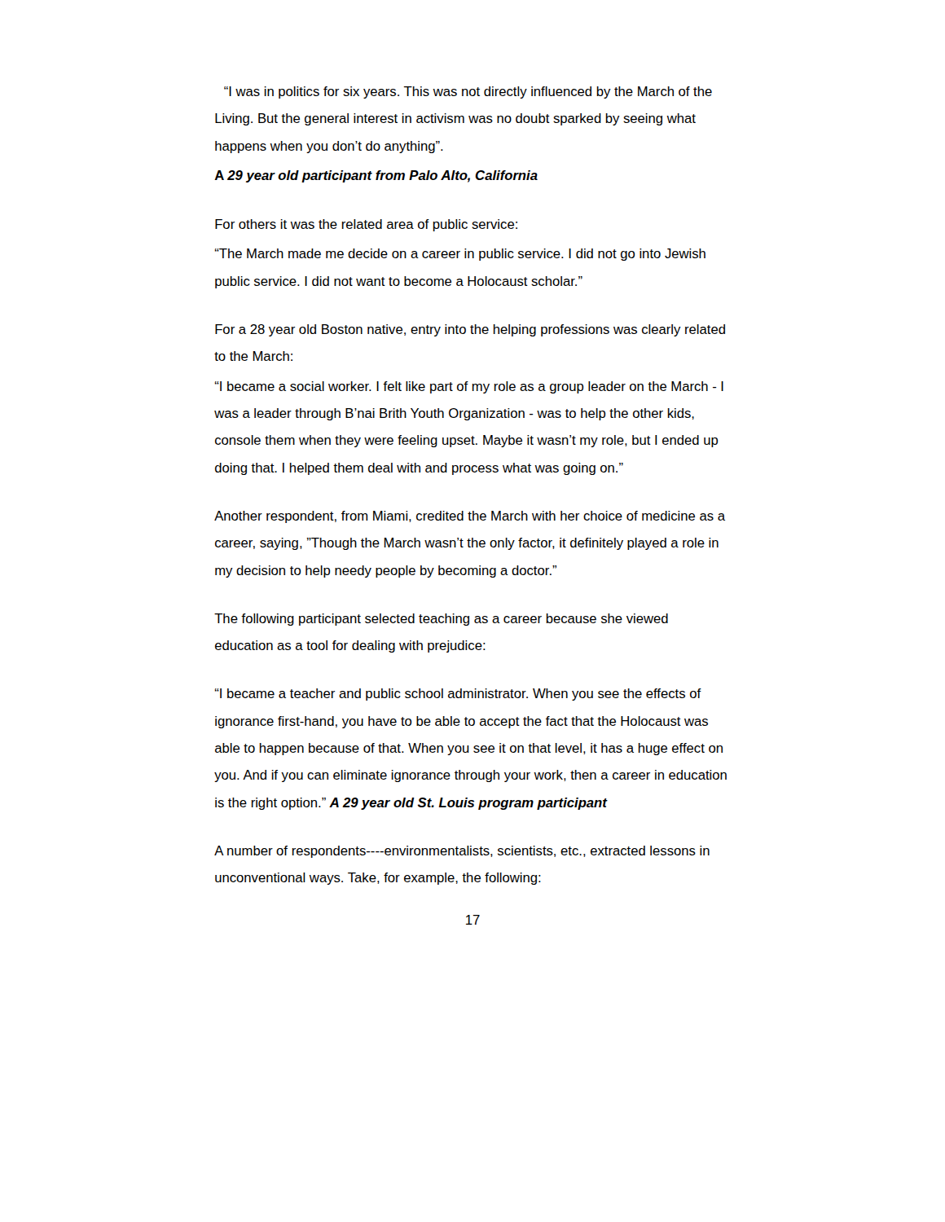“I was in politics for six years. This was not directly influenced by the March of the Living. But the general interest in activism was no doubt sparked by seeing what happens when you don’t do anything”.
A 29 year old participant from Palo Alto, California
For others it was the related area of public service:
“The March made me decide on a career in public service. I did not go into Jewish public service. I did not want to become a Holocaust scholar.”
For a 28 year old Boston native, entry into the helping professions was clearly related to the March:
“I became a social worker. I felt like part of my role as a group leader on the March - I was a leader through B’nai Brith Youth Organization - was to help the other kids, console them when they were feeling upset. Maybe it wasn’t my role, but I ended up doing that. I helped them deal with and process what was going on.”
Another respondent, from Miami, credited the March with her choice of medicine as a career, saying, ”Though the March wasn’t the only factor, it definitely played a role in my decision to help needy people by becoming a doctor.”
The following participant selected teaching as a career because she viewed education as a tool for dealing with prejudice:
“I became a teacher and public school administrator. When you see the effects of ignorance first-hand, you have to be able to accept the fact that the Holocaust was able to happen because of that. When you see it on that level, it has a huge effect on you. And if you can eliminate ignorance through your work, then a career in education is the right option.” A 29 year old St. Louis program participant
A number of respondents----environmentalists, scientists, etc., extracted lessons in unconventional ways. Take, for example, the following:
17